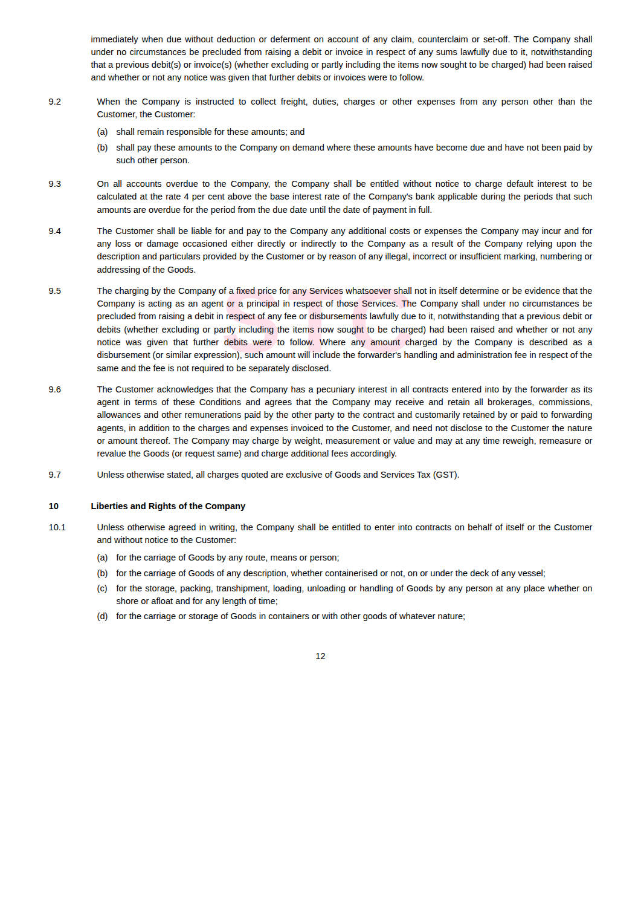STC
immediately when due without deduction or deferment on account of any claim, counterclaim or set-off. The Company shall under no circumstances be precluded from raising a debit or invoice in respect of any sums lawfully due to it, notwithstanding that a previous debit(s) or invoice(s) (whether excluding or partly including the items now sought to be charged) had been raised and whether or not any notice was given that further debits or invoices were to follow.
9.2
When the Company is instructed to collect freight, duties, charges or other expenses from any person other than the Customer, the Customer:
(a) shall remain responsible for these amounts; and
(b) shall pay these amounts to the Company on demand where these amounts have become due and have not been paid by such other person.
9.3
On all accounts overdue to the Company, the Company shall be entitled without notice to charge default interest to be calculated at the rate 4 per cent above the base interest rate of the Company's bank applicable during the periods that such amounts are overdue for the period from the due date until the date of payment in full.
9.4
The Customer shall be liable for and pay to the Company any additional costs or expenses the Company may incur and for any loss or damage occasioned either directly or indirectly to the Company as a result of the Company relying upon the description and particulars provided by the Customer or by reason of any illegal, incorrect or insufficient marking, numbering or addressing of the Goods.
9.5
The charging by the Company of a fixed price for any Services whatsoever shall not in itself determine or be evidence that the Company is acting as an agent or a principal in respect of those Services. The Company shall under no circumstances be precluded from raising a debit in respect of any fee or disbursements lawfully due to it, notwithstanding that a previous debit or debits (whether excluding or partly including the items now sought to be charged) had been raised and whether or not any notice was given that further debits were to follow. Where any amount charged by the Company is described as a disbursement (or similar expression), such amount will include the forwarder's handling and administration fee in respect of the same and the fee is not required to be separately disclosed.
9.6
The Customer acknowledges that the Company has a pecuniary interest in all contracts entered into by the forwarder as its agent in terms of these Conditions and agrees that the Company may receive and retain all brokerages, commissions, allowances and other remunerations paid by the other party to the contract and customarily retained by or paid to forwarding agents, in addition to the charges and expenses invoiced to the Customer, and need not disclose to the Customer the nature or amount thereof. The Company may charge by weight, measurement or value and may at any time reweigh, remeasure or revalue the Goods (or request same) and charge additional fees accordingly.
9.7
Unless otherwise stated, all charges quoted are exclusive of Goods and Services Tax (GST).
10 Liberties and Rights of the Company
10.1
Unless otherwise agreed in writing, the Company shall be entitled to enter into contracts on behalf of itself or the Customer and without notice to the Customer:
(a) for the carriage of Goods by any route, means or person;
(b) for the carriage of Goods of any description, whether containerised or not, on or under the deck of any vessel;
(c) for the storage, packing, transhipment, loading, unloading or handling of Goods by any person at any place whether on shore or afloat and for any length of time;
(d) for the carriage or storage of Goods in containers or with other goods of whatever nature;
12